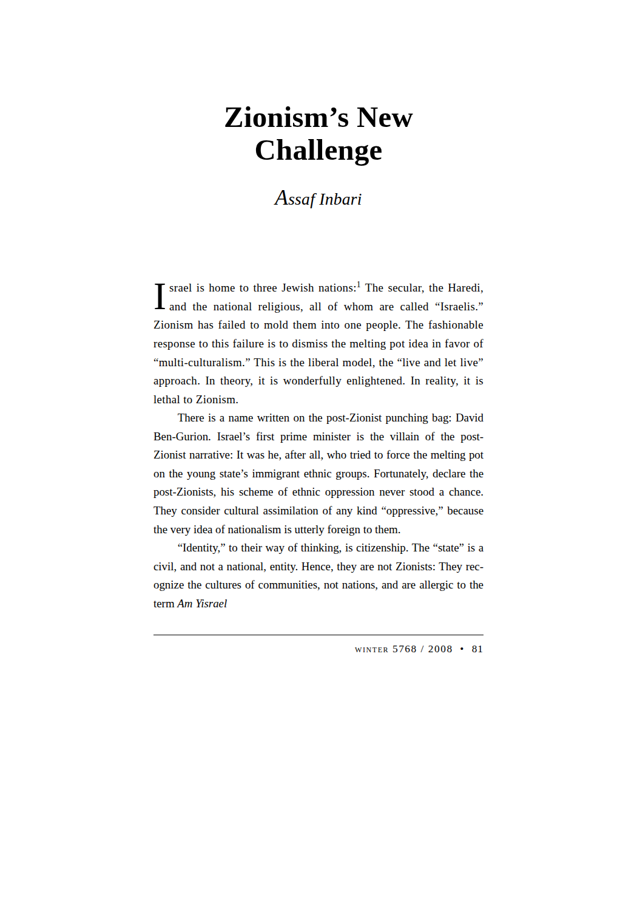Zionism’s New
Challenge
Assaf Inbari
Israel is home to three Jewish nations:1 The secular, the Haredi, and the national religious, all of whom are called “Israelis.” Zionism has failed to mold them into one people. The fashionable response to this failure is to dismiss the melting pot idea in favor of “multi-culturalism.” This is the liberal model, the “live and let live” approach. In theory, it is wonderfully enlightened. In reality, it is lethal to Zionism.
There is a name written on the post-Zionist punching bag: David Ben-Gurion. Israel’s first prime minister is the villain of the post-Zionist narrative: It was he, after all, who tried to force the melting pot on the young state’s immigrant ethnic groups. Fortunately, declare the post-Zionists, his scheme of ethnic oppression never stood a chance. They consider cultural assimilation of any kind “oppressive,” because the very idea of nationalism is utterly foreign to them.
“Identity,” to their way of thinking, is citizenship. The “state” is a civil, and not a national, entity. Hence, they are not Zionists: They recognize the cultures of communities, not nations, and are allergic to the term Am Yisrael
winter 5768 / 2008 • 81